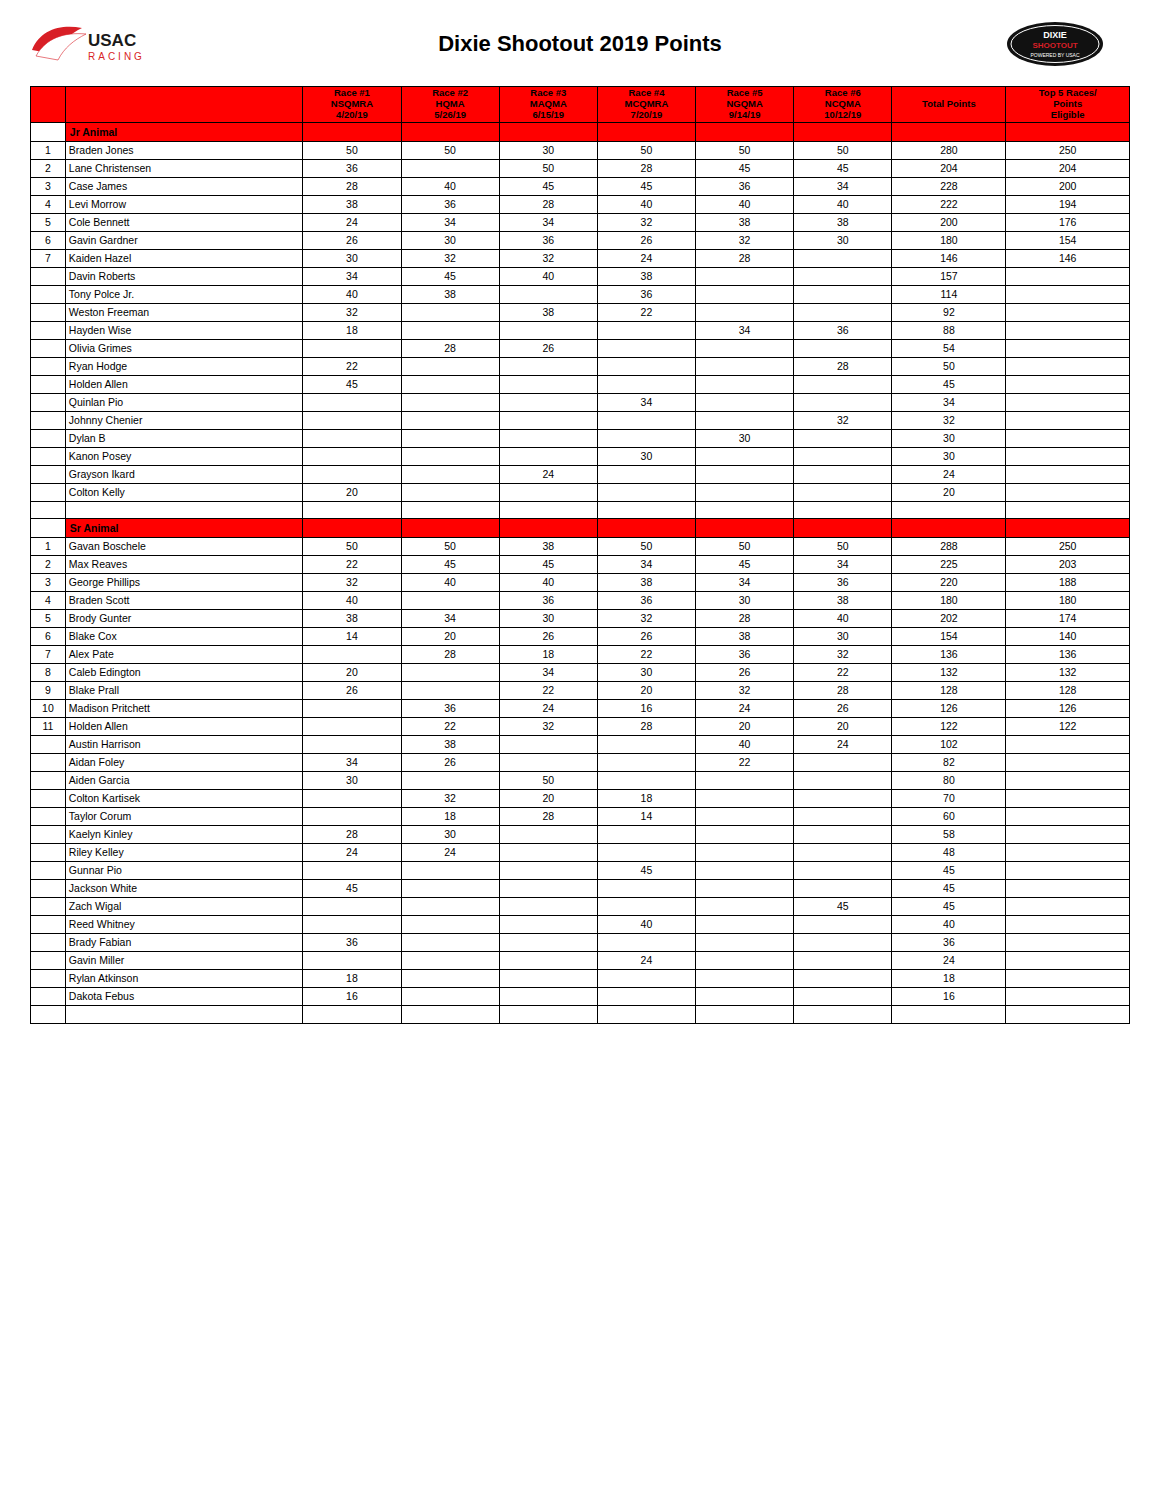USAC RACING
Dixie Shootout 2019 Points
DIXIE SHOOTOUT POWERED BY USAC
| | | Race #1 NSQMRA 4/20/19 | Race #2 HQMA 5/26/19 | Race #3 MAQMA 6/15/19 | Race #4 MCQMRA 7/20/19 | Race #5 NGQMA 9/14/19 | Race #6 NCQMA 10/12/19 | Total Points | Top 5 Races/ Points Eligible |
| --- | --- | --- | --- | --- | --- | --- | --- | --- | --- |
| | Jr Animal | | | | | | | | |
| 1 | Braden Jones | 50 | 50 | 30 | 50 | 50 | 50 | 280 | 250 |
| 2 | Lane Christensen | 36 | | 50 | 28 | 45 | 45 | 204 | 204 |
| 3 | Case James | 28 | 40 | 45 | 45 | 36 | 34 | 228 | 200 |
| 4 | Levi Morrow | 38 | 36 | 28 | 40 | 40 | 40 | 222 | 194 |
| 5 | Cole Bennett | 24 | 34 | 34 | 32 | 38 | 38 | 200 | 176 |
| 6 | Gavin Gardner | 26 | 30 | 36 | 26 | 32 | 30 | 180 | 154 |
| 7 | Kaiden Hazel | 30 | 32 | 32 | 24 | 28 | | 146 | 146 |
| | Davin Roberts | 34 | 45 | 40 | 38 | | | 157 | |
| | Tony Polce Jr. | 40 | 38 | | 36 | | | 114 | |
| | Weston Freeman | 32 | | 38 | 22 | | | 92 | |
| | Hayden Wise | 18 | | | | 34 | 36 | 88 | |
| | Olivia Grimes | | 28 | 26 | | | | 54 | |
| | Ryan Hodge | 22 | | | | | 28 | 50 | |
| | Holden Allen | 45 | | | | | | 45 | |
| | Quinlan Pio | | | | 34 | | | 34 | |
| | Johnny Chenier | | | | | | 32 | 32 | |
| | Dylan B | | | | | 30 | | 30 | |
| | Kanon Posey | | | | 30 | | | 30 | |
| | Grayson Ikard | | | 24 | | | | 24 | |
| | Colton Kelly | 20 | | | | | | 20 | |
| | Sr Animal | | | | | | | | |
| 1 | Gavan Boschele | 50 | 50 | 38 | 50 | 50 | 50 | 288 | 250 |
| 2 | Max Reaves | 22 | 45 | 45 | 34 | 45 | 34 | 225 | 203 |
| 3 | George Phillips | 32 | 40 | 40 | 38 | 34 | 36 | 220 | 188 |
| 4 | Braden Scott | 40 | | 36 | 36 | 30 | 38 | 180 | 180 |
| 5 | Brody Gunter | 38 | 34 | 30 | 32 | 28 | 40 | 202 | 174 |
| 6 | Blake Cox | 14 | 20 | 26 | 26 | 38 | 30 | 154 | 140 |
| 7 | Alex Pate | | 28 | 18 | 22 | 36 | 32 | 136 | 136 |
| 8 | Caleb Edington | 20 | | 34 | 30 | 26 | 22 | 132 | 132 |
| 9 | Blake Prall | 26 | | 22 | 20 | 32 | 28 | 128 | 128 |
| 10 | Madison Pritchett | | 36 | 24 | 16 | 24 | 26 | 126 | 126 |
| 11 | Holden Allen | | 22 | 32 | 28 | 20 | 20 | 122 | 122 |
| | Austin Harrison | | 38 | | | 40 | 24 | 102 | |
| | Aidan Foley | 34 | 26 | | | 22 | | 82 | |
| | Aiden Garcia | 30 | | 50 | | | | 80 | |
| | Colton Kartisek | | 32 | 20 | 18 | | | 70 | |
| | Taylor Corum | | 18 | 28 | 14 | | | 60 | |
| | Kaelyn Kinley | 28 | 30 | | | | | 58 | |
| | Riley Kelley | 24 | 24 | | | | | 48 | |
| | Gunnar Pio | | | | 45 | | | 45 | |
| | Jackson White | 45 | | | | | | 45 | |
| | Zach Wigal | | | | | | 45 | 45 | |
| | Reed Whitney | | | | 40 | | | 40 | |
| | Brady Fabian | 36 | | | | | | 36 | |
| | Gavin Miller | | | | 24 | | | 24 | |
| | Rylan Atkinson | 18 | | | | | | 18 | |
| | Dakota Febus | 16 | | | | | | 16 | |